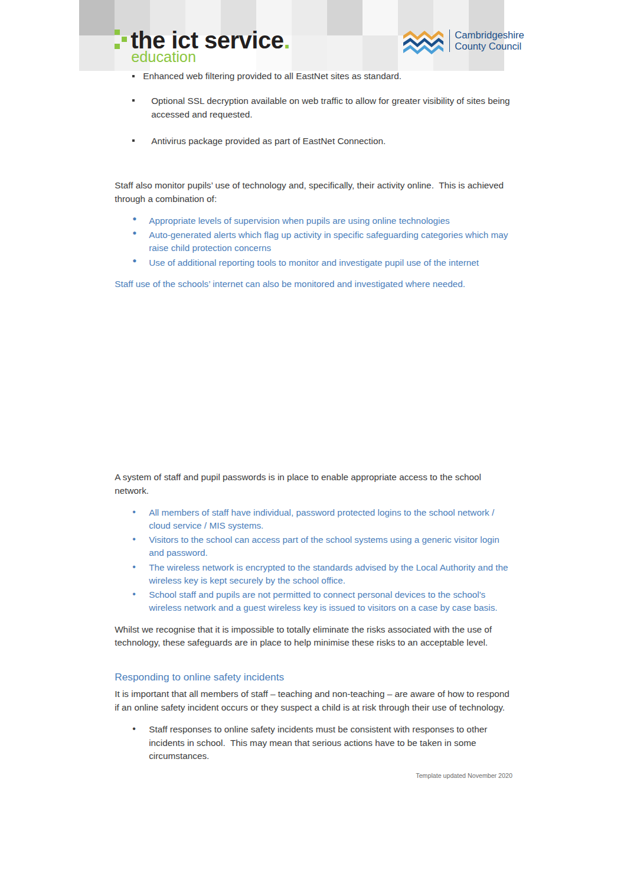the ict service.
education
Cambridgeshire
County Council
Enhanced web filtering provided to all EastNet sites as standard.
Optional SSL decryption available on web traffic to allow for greater visibility of sites being accessed and requested.
Antivirus package provided as part of EastNet Connection.
Staff also monitor pupils’ use of technology and, specifically, their activity online. This is achieved through a combination of:
Appropriate levels of supervision when pupils are using online technologies
Auto-generated alerts which flag up activity in specific safeguarding categories which may raise child protection concerns
Use of additional reporting tools to monitor and investigate pupil use of the internet
Staff use of the schools’ internet can also be monitored and investigated where needed.
A system of staff and pupil passwords is in place to enable appropriate access to the school network.
All members of staff have individual, password protected logins to the school network / cloud service / MIS systems.
Visitors to the school can access part of the school systems using a generic visitor login and password.
The wireless network is encrypted to the standards advised by the Local Authority and the wireless key is kept securely by the school office.
School staff and pupils are not permitted to connect personal devices to the school's wireless network and a guest wireless key is issued to visitors on a case by case basis.
Whilst we recognise that it is impossible to totally eliminate the risks associated with the use of technology, these safeguards are in place to help minimise these risks to an acceptable level.
Responding to online safety incidents
It is important that all members of staff – teaching and non-teaching – are aware of how to respond if an online safety incident occurs or they suspect a child is at risk through their use of technology.
Staff responses to online safety incidents must be consistent with responses to other incidents in school. This may mean that serious actions have to be taken in some circumstances.
Template updated November 2020